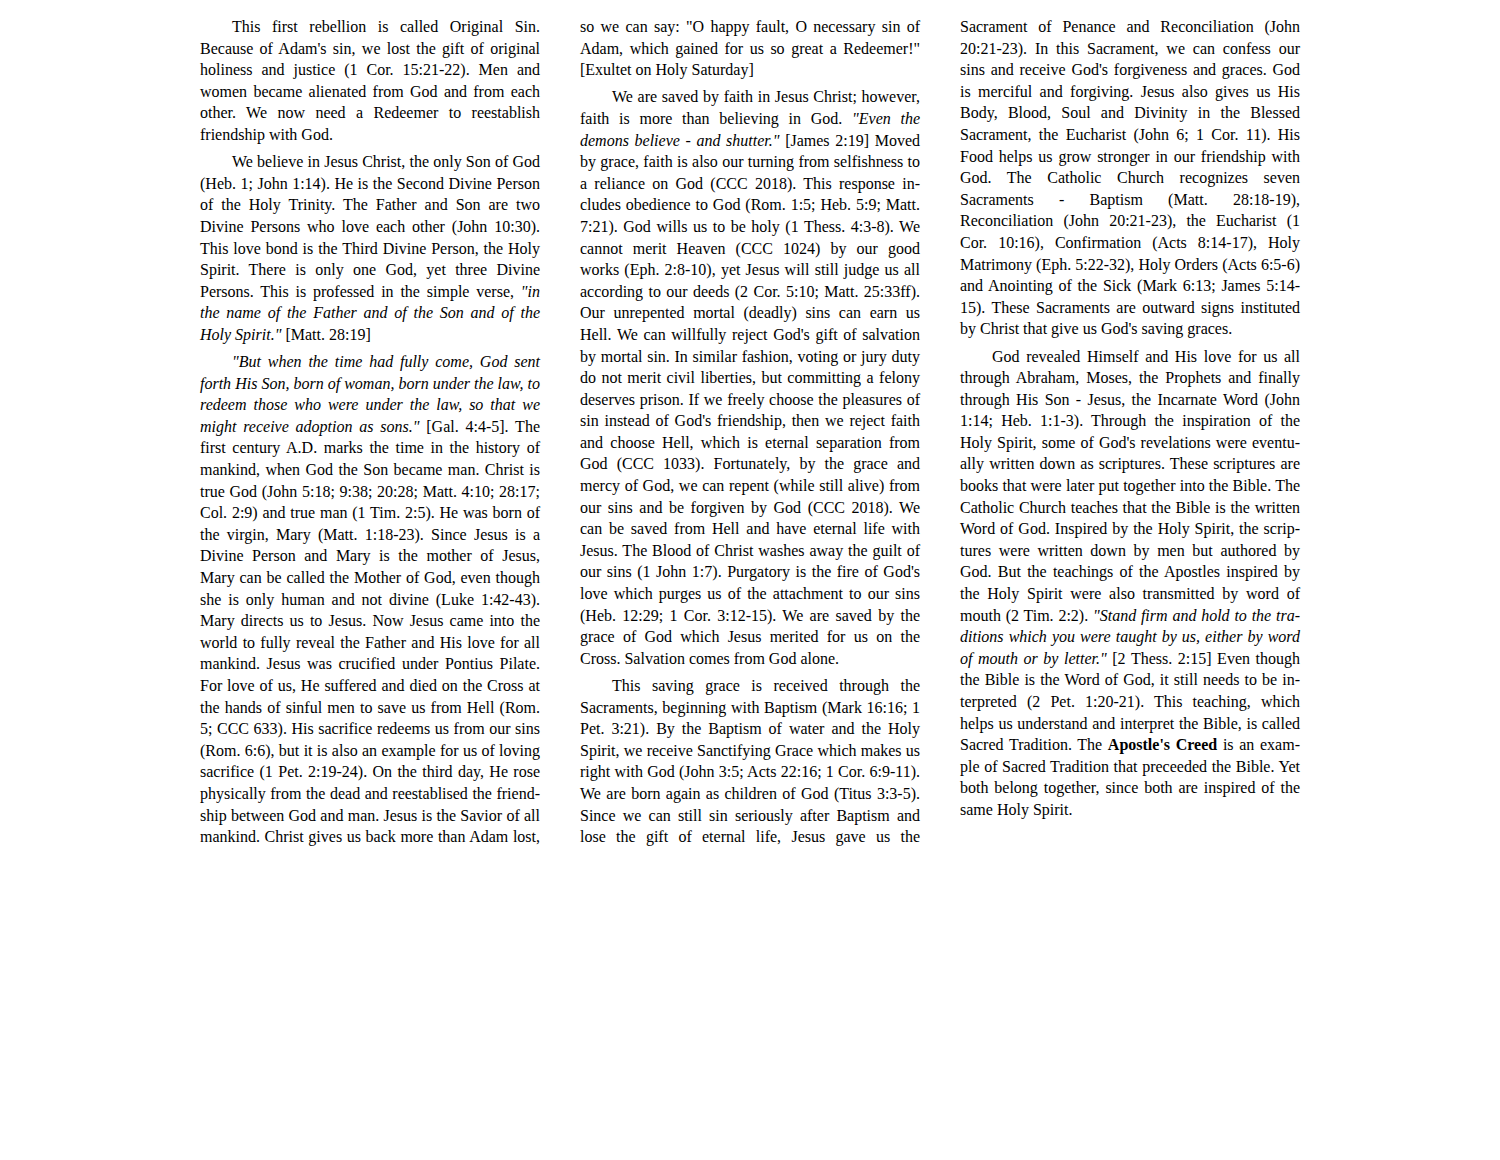This first rebellion is called Original Sin. Because of Adam's sin, we lost the gift of original holiness and justice (1 Cor. 15:21-22). Men and women became alienated from God and from each other. We now need a Redeemer to reestablish friendship with God.
We believe in Jesus Christ, the only Son of God (Heb. 1; John 1:14). He is the Second Divine Person of the Holy Trinity. The Father and Son are two Divine Persons who love each other (John 10:30). This love bond is the Third Divine Person, the Holy Spirit. There is only one God, yet three Divine Persons. This is professed in the simple verse, "in the name of the Father and of the Son and of the Holy Spirit." [Matt. 28:19]
"But when the time had fully come, God sent forth His Son, born of woman, born under the law, to redeem those who were under the law, so that we might receive adoption as sons." [Gal. 4:4-5]. The first century A.D. marks the time in the history of mankind, when God the Son became man. Christ is true God (John 5:18; 9:38; 20:28; Matt. 4:10; 28:17; Col. 2:9) and true man (1 Tim. 2:5). He was born of the virgin, Mary (Matt. 1:18-23). Since Jesus is a Divine Person and Mary is the mother of Jesus, Mary can be called the Mother of God, even though she is only human and not divine (Luke 1:42-43). Mary directs us to Jesus. Now Jesus came into the world to fully reveal the Father and His love for all mankind. Jesus was crucified under Pontius Pilate. For love of us, He suffered and died on the Cross at the hands of sinful men to save us from Hell (Rom. 5; CCC 633). His sacrifice redeems us from our sins (Rom. 6:6), but it is also an example for us of loving sacrifice (1 Pet. 2:19-24). On the third day, He rose physically from the dead and reestablised the friendship between God and man. Jesus is the Savior of all mankind. Christ gives us back more than Adam lost, so we can say: "O happy fault, O necessary sin of Adam, which gained for us so great a Redeemer!" [Exultet on Holy Saturday]
We are saved by faith in Jesus Christ; however, faith is more than believing in God. "Even the demons believe - and shutter." [James 2:19] Moved by grace, faith is also our turning from selfishness to a reliance on God (CCC 2018). This response includes obedience to God (Rom. 1:5; Heb. 5:9; Matt. 7:21). God wills us to be holy (1 Thess. 4:3-8). We cannot merit Heaven (CCC 1024) by our good works (Eph. 2:8-10), yet Jesus will still judge us all according to our deeds (2 Cor. 5:10; Matt. 25:33ff). Our unrepented mortal (deadly) sins can earn us Hell. We can willfully reject God's gift of salvation by mortal sin. In similar fashion, voting or jury duty do not merit civil liberties, but committing a felony deserves prison. If we freely choose the pleasures of sin instead of God's friendship, then we reject faith and choose Hell, which is eternal separation from God (CCC 1033). Fortunately, by the grace and mercy of God, we can repent (while still alive) from our sins and be forgiven by God (CCC 2018). We can be saved from Hell and have eternal life with Jesus. The Blood of Christ washes away the guilt of our sins (1 John 1:7). Purgatory is the fire of God's love which purges us of the attachment to our sins (Heb. 12:29; 1 Cor. 3:12-15). We are saved by the grace of God which Jesus merited for us on the Cross. Salvation comes from God alone.
This saving grace is received through the Sacraments, beginning with Baptism (Mark 16:16; 1 Pet. 3:21). By the Baptism of water and the Holy Spirit, we receive Sanctifying Grace which makes us right with God (John 3:5; Acts 22:16; 1 Cor. 6:9-11). We are born again as children of God (Titus 3:3-5). Since we can still sin seriously after Baptism and lose the gift of eternal life, Jesus gave us the Sacrament of Penance and Reconciliation (John 20:21-23). In this Sacrament, we can confess our sins and receive God's forgiveness and graces. God is merciful and forgiving. Jesus also gives us His Body, Blood, Soul and Divinity in the Blessed Sacrament, the Eucharist (John 6; 1 Cor. 11). His Food helps us grow stronger in our friendship with God. The Catholic Church recognizes seven Sacraments - Baptism (Matt. 28:18-19), Reconciliation (John 20:21-23), the Eucharist (1 Cor. 10:16), Confirmation (Acts 8:14-17), Holy Matrimony (Eph. 5:22-32), Holy Orders (Acts 6:5-6) and Anointing of the Sick (Mark 6:13; James 5:14-15). These Sacraments are outward signs instituted by Christ that give us God's saving graces.
God revealed Himself and His love for us all through Abraham, Moses, the Prophets and finally through His Son - Jesus, the Incarnate Word (John 1:14; Heb. 1:1-3). Through the inspiration of the Holy Spirit, some of God's revelations were eventually written down as scriptures. These scriptures are books that were later put together into the Bible. The Catholic Church teaches that the Bible is the written Word of God. Inspired by the Holy Spirit, the scriptures were written down by men but authored by God. But the teachings of the Apostles inspired by the Holy Spirit were also transmitted by word of mouth (2 Tim. 2:2). "Stand firm and hold to the traditions which you were taught by us, either by word of mouth or by letter." [2 Thess. 2:15] Even though the Bible is the Word of God, it still needs to be interpreted (2 Pet. 1:20-21). This teaching, which helps us understand and interpret the Bible, is called Sacred Tradition. The Apostle's Creed is an example of Sacred Tradition that preceeded the Bible. Yet both belong together, since both are inspired of the same Holy Spirit.